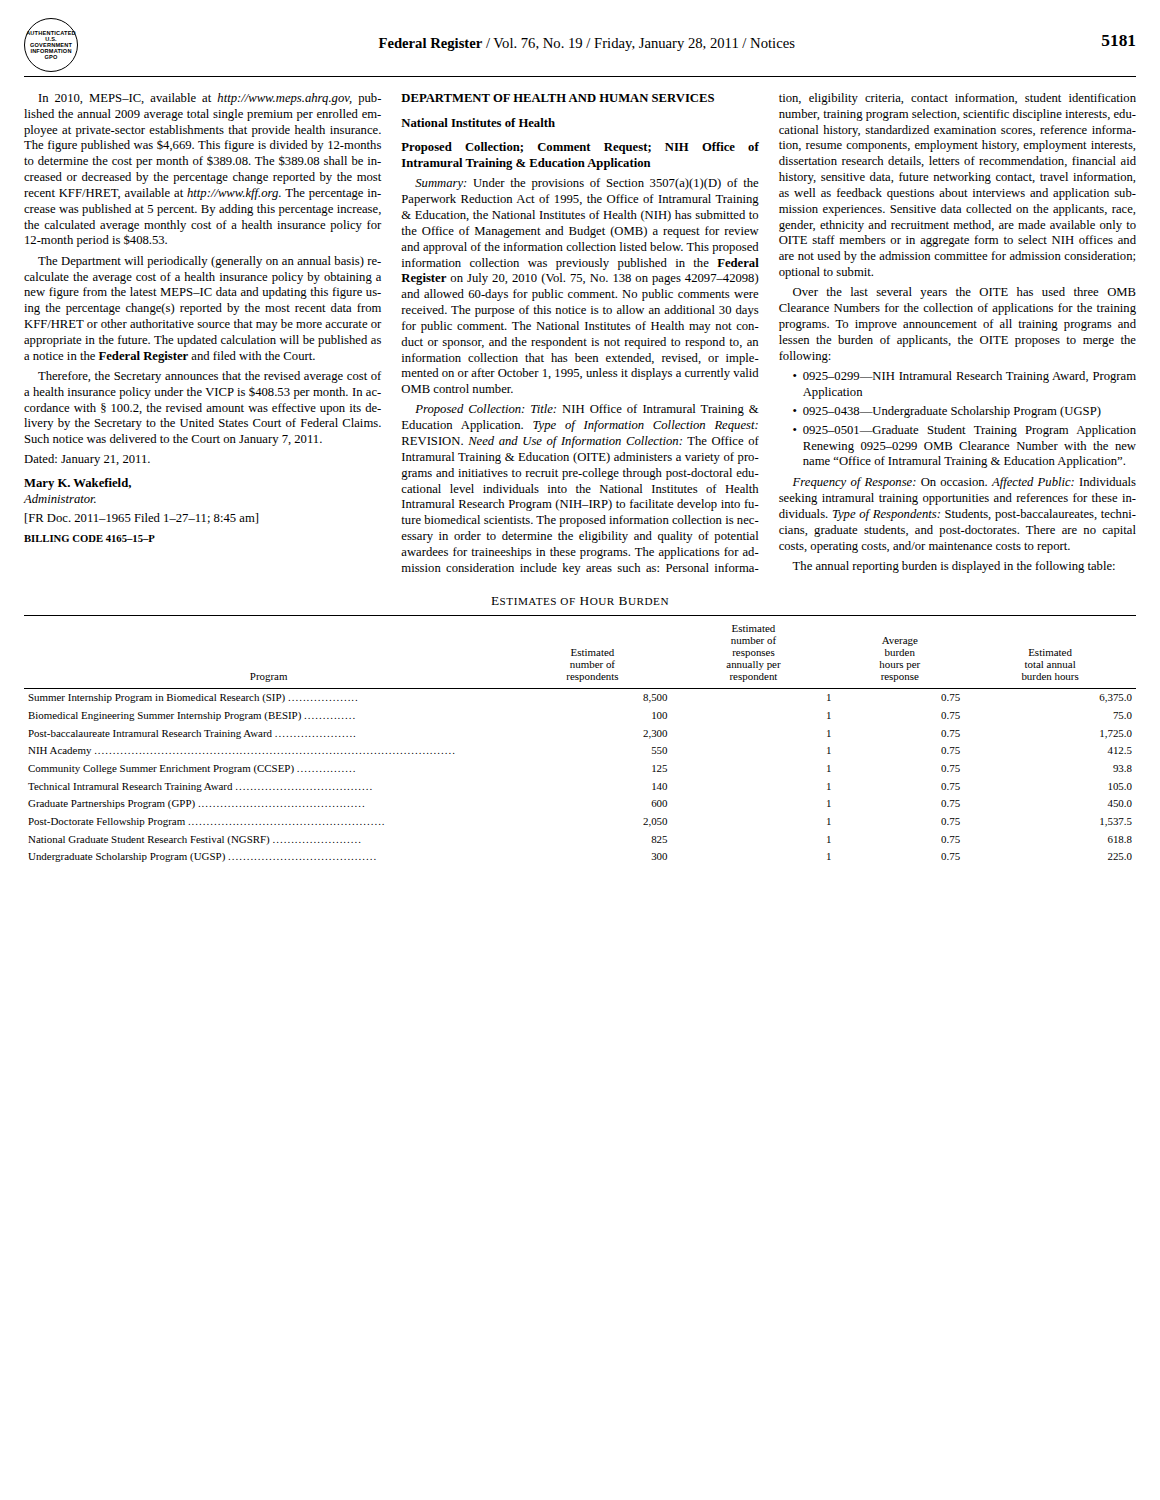AUTHENTICATED
U.S. GOVERNMENT
INFORMATION
GPO
Federal Register / Vol. 76, No. 19 / Friday, January 28, 2011 / Notices
5181
In 2010, MEPS–IC, available at http://www.meps.ahrq.gov, published the annual 2009 average total single premium per enrolled employee at private-sector establishments that provide health insurance. The figure published was $4,669. This figure is divided by 12-months to determine the cost per month of $389.08. The $389.08 shall be increased or decreased by the percentage change reported by the most recent KFF/HRET, available at http://www.kff.org. The percentage increase was published at 5 percent. By adding this percentage increase, the calculated average monthly cost of a health insurance policy for 12-month period is $408.53.
The Department will periodically (generally on an annual basis) recalculate the average cost of a health insurance policy by obtaining a new figure from the latest MEPS–IC data and updating this figure using the percentage change(s) reported by the most recent data from KFF/HRET or other authoritative source that may be more accurate or appropriate in the future. The updated calculation will be published as a notice in the Federal Register and filed with the Court.
Therefore, the Secretary announces that the revised average cost of a health insurance policy under the VICP is $408.53 per month. In accordance with § 100.2, the revised amount was effective upon its delivery by the Secretary to the United States Court of Federal Claims. Such notice was delivered to the Court on January 7, 2011.
Dated: January 21, 2011.
Mary K. Wakefield,
Administrator.
[FR Doc. 2011–1965 Filed 1–27–11; 8:45 am]
BILLING CODE 4165–15–P
DEPARTMENT OF HEALTH AND HUMAN SERVICES
National Institutes of Health
Proposed Collection; Comment Request; NIH Office of Intramural Training & Education Application
Summary: Under the provisions of Section 3507(a)(1)(D) of the Paperwork Reduction Act of 1995, the Office of Intramural Training & Education, the National Institutes of Health (NIH) has submitted to the Office of Management and Budget (OMB) a request for review and approval of the information collection listed below. This proposed information collection was previously published in the Federal Register on July 20, 2010 (Vol. 75, No. 138 on pages 42097–42098) and allowed 60-days for public comment. No public comments were received. The purpose of this notice is to allow an additional 30 days for public comment. The National Institutes of Health may not conduct or sponsor, and the respondent is not required to respond to, an information collection that has been extended, revised, or implemented on or after October 1, 1995, unless it displays a currently valid OMB control number.
Proposed Collection: Title: NIH Office of Intramural Training & Education Application. Type of Information Collection Request: REVISION. Need and Use of Information Collection: The Office of Intramural Training & Education (OITE) administers a variety of programs and initiatives to recruit pre-college through post-doctoral educational level individuals into the National Institutes of Health Intramural Research Program (NIH–IRP) to facilitate develop into future biomedical scientists. The proposed information collection is necessary in order to determine the eligibility and quality of potential awardees for traineeships in these programs. The applications for admission consideration include key areas such as: Personal information, eligibility criteria, contact information, student identification number, training program selection, scientific discipline interests, educational history, standardized examination scores, reference information, resume components, employment history, employment interests, dissertation research details, letters of recommendation, financial aid history, sensitive data, future networking contact, travel information, as well as feedback questions about interviews and application submission experiences. Sensitive data collected on the applicants, race, gender, ethnicity and recruitment method, are made available only to OITE staff members or in aggregate form to select NIH offices and are not used by the admission committee for admission consideration; optional to submit.
Over the last several years the OITE has used three OMB Clearance Numbers for the collection of applications for the training programs. To improve announcement of all training programs and lessen the burden of applicants, the OITE proposes to merge the following:
0925–0299—NIH Intramural Research Training Award, Program Application
0925–0438—Undergraduate Scholarship Program (UGSP)
0925–0501—Graduate Student Training Program Application Renewing 0925–0299 OMB Clearance Number with the new name “Office of Intramural Training & Education Application”.
Frequency of Response: On occasion. Affected Public: Individuals seeking intramural training opportunities and references for these individuals. Type of Respondents: Students, post-baccalaureates, technicians, graduate students, and post-doctorates. There are no capital costs, operating costs, and/or maintenance costs to report.
The annual reporting burden is displayed in the following table:
ESTIMATES OF HOUR BURDEN
| Program | Estimated number of respondents | Estimated number of responses annually per respondent | Average burden hours per response | Estimated total annual burden hours |
| --- | --- | --- | --- | --- |
| Summer Internship Program in Biomedical Research (SIP) ................... | 8,500 | 1 | 0.75 | 6,375.0 |
| Biomedical Engineering Summer Internship Program (BESIP) .............. | 100 | 1 | 0.75 | 75.0 |
| Post-baccalaureate Intramural Research Training Award ...................... | 2,300 | 1 | 0.75 | 1,725.0 |
| NIH Academy ................................................................................................. | 550 | 1 | 0.75 | 412.5 |
| Community College Summer Enrichment Program (CCSEP) ................ | 125 | 1 | 0.75 | 93.8 |
| Technical Intramural Research Training Award ..................................... | 140 | 1 | 0.75 | 105.0 |
| Graduate Partnerships Program (GPP) ............................................. | 600 | 1 | 0.75 | 450.0 |
| Post-Doctorate Fellowship Program ..................................................... | 2,050 | 1 | 0.75 | 1,537.5 |
| National Graduate Student Research Festival (NGSRF) ........................ | 825 | 1 | 0.75 | 618.8 |
| Undergraduate Scholarship Program (UGSP) ........................................ | 300 | 1 | 0.75 | 225.0 |